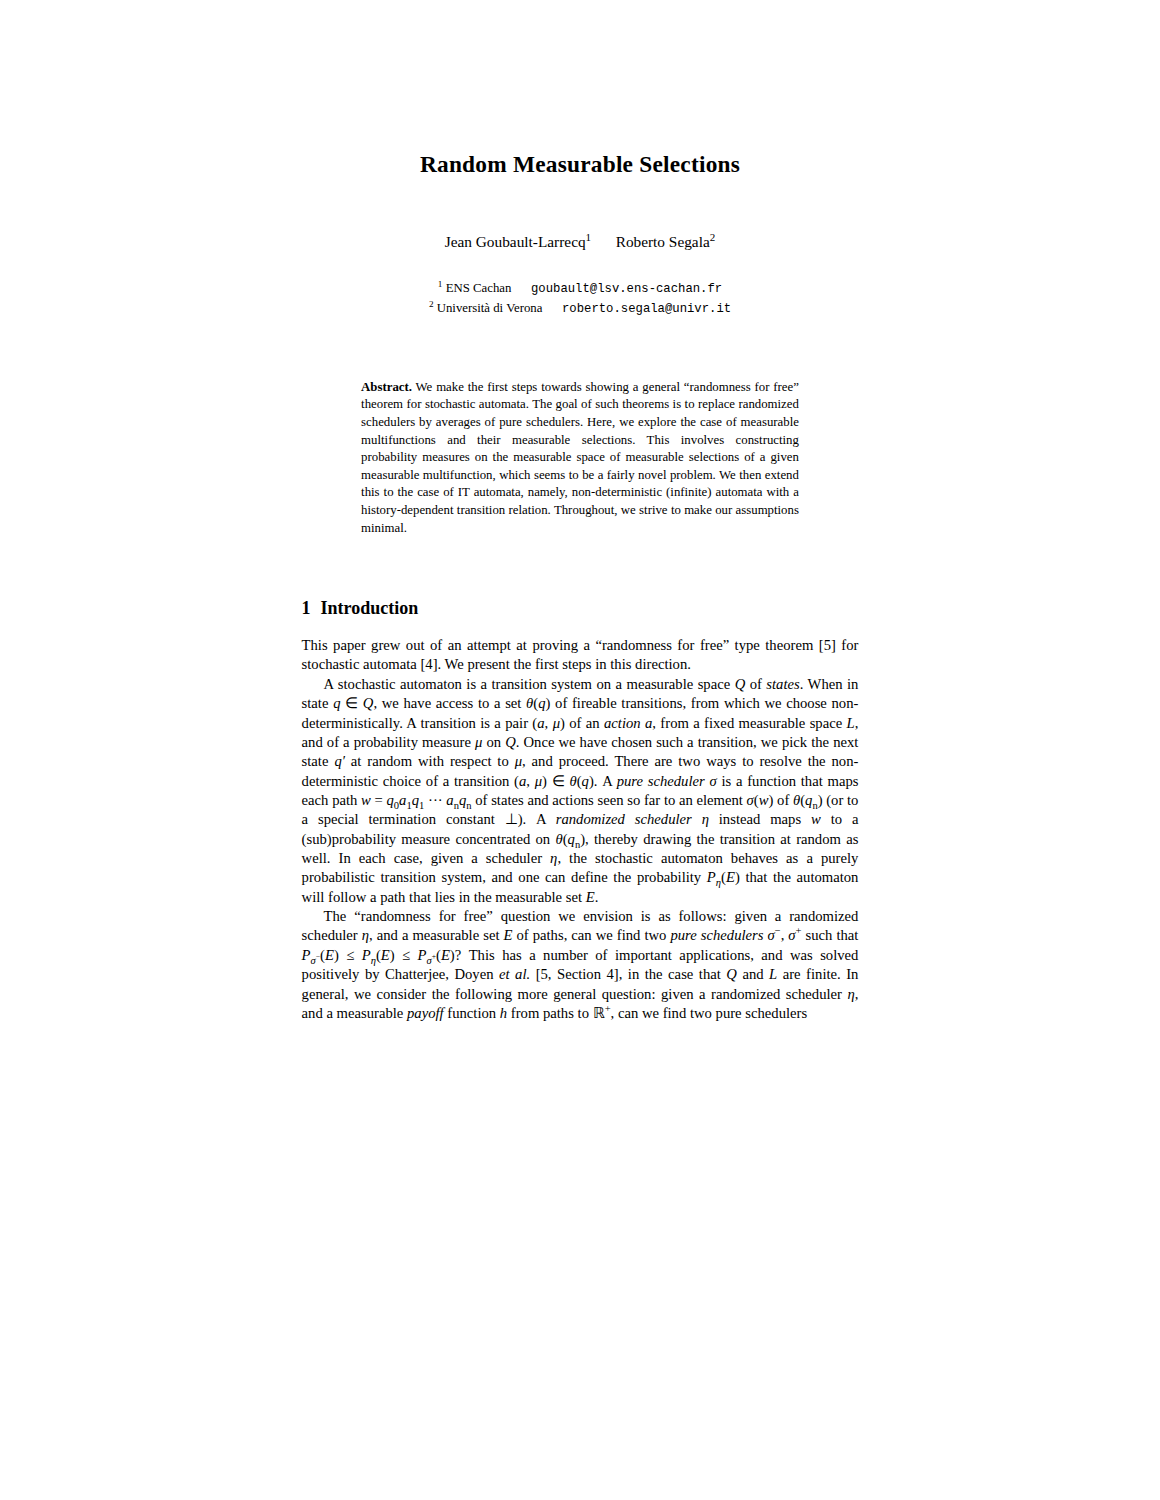Random Measurable Selections
Jean Goubault-Larrecq1 Roberto Segala2
1 ENS Cachangoubault@lsv.ens-cachan.fr
2 Università di Veronaroberto.segala@univr.it
Abstract. We make the first steps towards showing a general “randomness for free” theorem for stochastic automata. The goal of such theorems is to replace randomized schedulers by averages of pure schedulers. Here, we explore the case of measurable multifunctions and their measurable selections. This involves constructing probability measures on the measurable space of measurable selections of a given measurable multifunction, which seems to be a fairly novel problem. We then extend this to the case of IT automata, namely, non-deterministic (infinite) automata with a history-dependent transition relation. Throughout, we strive to make our assumptions minimal.
1 Introduction
This paper grew out of an attempt at proving a “randomness for free” type theorem [5] for stochastic automata [4]. We present the first steps in this direction.
A stochastic automaton is a transition system on a measurable space Q of states. When in state q ∈ Q, we have access to a set θ(q) of fireable transitions, from which we choose non-deterministically. A transition is a pair (a, μ) of an action a, from a fixed measurable space L, and of a probability measure μ on Q. Once we have chosen such a transition, we pick the next state q′ at random with respect to μ, and proceed. There are two ways to resolve the non-deterministic choice of a transition (a, μ) ∈ θ(q). A pure scheduler σ is a function that maps each path w = q 0 a 1 q 1 ··· anqn of states and actions seen so far to an element σ(w) of θ(qn) (or to a special termination constant ⊥). A randomized scheduler η instead maps w to a (sub)probability measure concentrated on θ(qn), thereby drawing the transition at random as well. In each case, given a scheduler η, the stochastic automaton behaves as a purely probabilistic transition system, and one can define the probability Pη(E) that the automaton will follow a path that lies in the measurable set E.
The “randomness for free” question we envision is as follows: given a randomized scheduler η, and a measurable set E of paths, can we find two pure schedulers σ−, σ+ such that Pσ−(E) ≤ Pη(E) ≤ Pσ+(E)? This has a number of important applications, and was solved positively by Chatterjee, Doyen et al. [5, Section 4], in the case that Q and L are finite. In general, we consider the following more general question: given a randomized scheduler η, and a measurable payoff function h from paths to ℝ+, can we find two pure schedulers